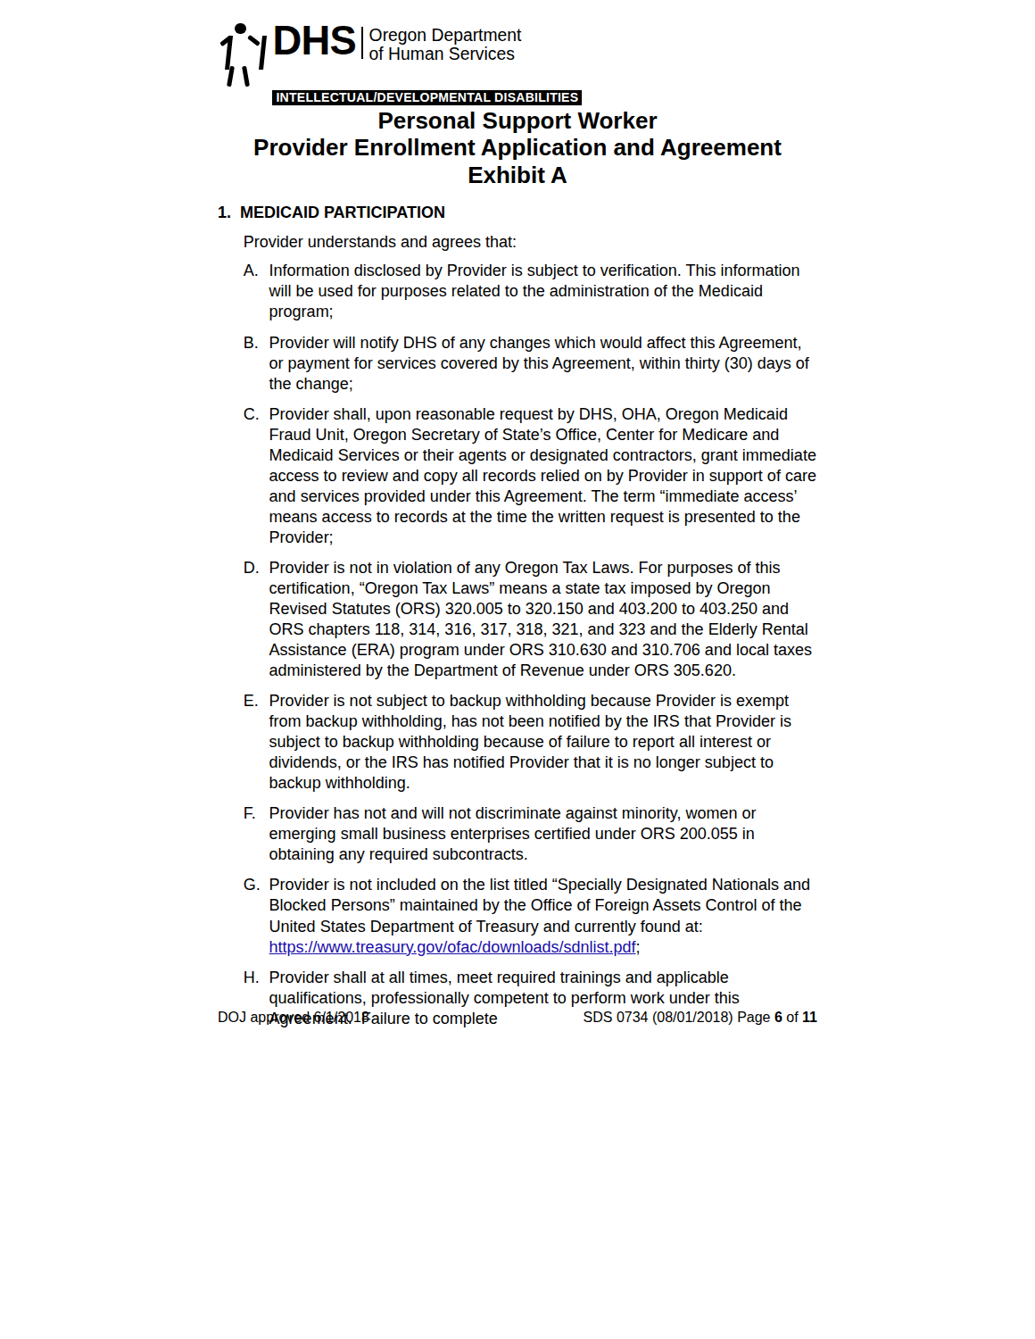DHS
Oregon Department
of Human Services
INTELLECTUAL/DEVELOPMENTAL DISABILITIES
Personal Support Worker Provider Enrollment Application and Agreement Exhibit A
1. MEDICAID PARTICIPATION
Provider understands and agrees that:
A. Information disclosed by Provider is subject to verification. This information will be used for purposes related to the administration of the Medicaid program;
B. Provider will notify DHS of any changes which would affect this Agreement, or payment for services covered by this Agreement, within thirty (30) days of the change;
C. Provider shall, upon reasonable request by DHS, OHA, Oregon Medicaid Fraud Unit, Oregon Secretary of State’s Office, Center for Medicare and Medicaid Services or their agents or designated contractors, grant immediate access to review and copy all records relied on by Provider in support of care and services provided under this Agreement. The term “immediate access’ means access to records at the time the written request is presented to the Provider;
D. Provider is not in violation of any Oregon Tax Laws. For purposes of this certification, “Oregon Tax Laws” means a state tax imposed by Oregon Revised Statutes (ORS) 320.005 to 320.150 and 403.200 to 403.250 and ORS chapters 118, 314, 316, 317, 318, 321, and 323 and the Elderly Rental Assistance (ERA) program under ORS 310.630 and 310.706 and local taxes administered by the Department of Revenue under ORS 305.620.
E. Provider is not subject to backup withholding because Provider is exempt from backup withholding, has not been notified by the IRS that Provider is subject to backup withholding because of failure to report all interest or dividends, or the IRS has notified Provider that it is no longer subject to backup withholding.
F. Provider has not and will not discriminate against minority, women or emerging small business enterprises certified under ORS 200.055 in obtaining any required subcontracts.
G. Provider is not included on the list titled “Specially Designated Nationals and Blocked Persons” maintained by the Office of Foreign Assets Control of the United States Department of Treasury and currently found at:
https://www.treasury.gov/ofac/downloads/sdnlist.pdf;
H. Provider shall at all times, meet required trainings and applicable qualifications, professionally competent to perform work under this Agreement. Failure to complete
DOJ approved 6/1/2018
SDS 0734 (08/01/2018) Page 6 of 11